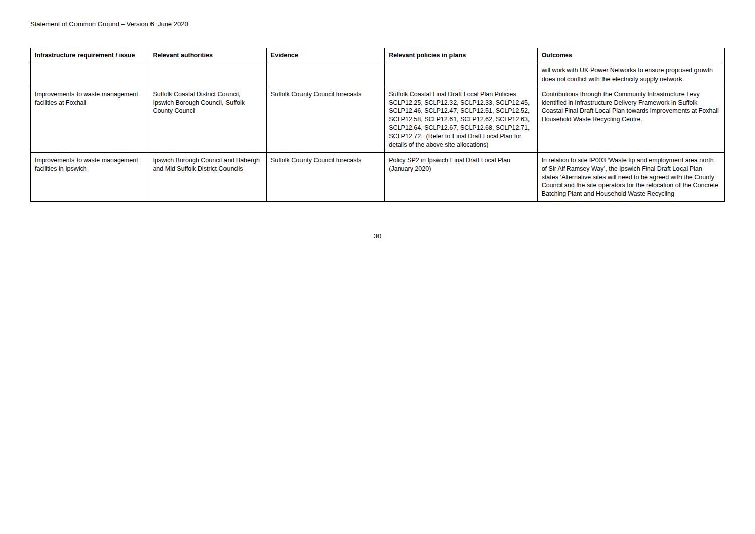Statement of Common Ground – Version 6: June 2020
| Infrastructure requirement / issue | Relevant authorities | Evidence | Relevant policies in plans | Outcomes |
| --- | --- | --- | --- | --- |
| | | | | will work with UK Power Networks to ensure proposed growth does not conflict with the electricity supply network. |
| Improvements to waste management facilities at Foxhall | Suffolk Coastal District Council, Ipswich Borough Council, Suffolk County Council | Suffolk County Council forecasts | Suffolk Coastal Final Draft Local Plan Policies SCLP12.25, SCLP12.32, SCLP12.33, SCLP12.45, SCLP12.46, SCLP12.47, SCLP12.51, SCLP12.52, SCLP12.58, SCLP12.61, SCLP12.62, SCLP12.63, SCLP12.64, SCLP12.67, SCLP12.68, SCLP12.71, SCLP12.72. (Refer to Final Draft Local Plan for details of the above site allocations) | Contributions through the Community Infrastructure Levy identified in Infrastructure Delivery Framework in Suffolk Coastal Final Draft Local Plan towards improvements at Foxhall Household Waste Recycling Centre. |
| Improvements to waste management facilities in Ipswich | Ipswich Borough Council and Babergh and Mid Suffolk District Councils | Suffolk County Council forecasts | Policy SP2 in Ipswich Final Draft Local Plan (January 2020) | In relation to site IP003 ‘Waste tip and employment area north of Sir Alf Ramsey Way’, the Ipswich Final Draft Local Plan states ‘Alternative sites will need to be agreed with the County Council and the site operators for the relocation of the Concrete Batching Plant and Household Waste Recycling |
30